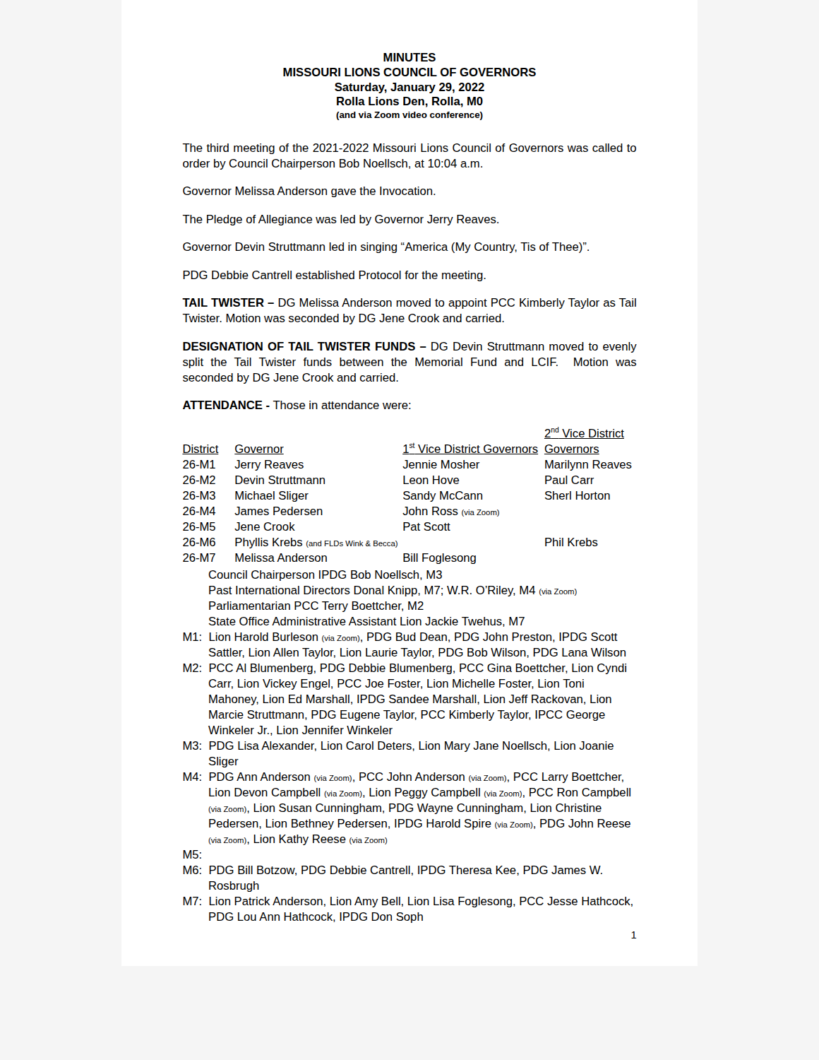MINUTES
MISSOURI LIONS COUNCIL OF GOVERNORS
Saturday, January 29, 2022
Rolla Lions Den, Rolla, M0
(and via Zoom video conference)
The third meeting of the 2021-2022 Missouri Lions Council of Governors was called to order by Council Chairperson Bob Noellsch, at 10:04 a.m.
Governor Melissa Anderson gave the Invocation.
The Pledge of Allegiance was led by Governor Jerry Reaves.
Governor Devin Struttmann led in singing “America (My Country, Tis of Thee)”.
PDG Debbie Cantrell established Protocol for the meeting.
TAIL TWISTER – DG Melissa Anderson moved to appoint PCC Kimberly Taylor as Tail Twister. Motion was seconded by DG Jene Crook and carried.
DESIGNATION OF TAIL TWISTER FUNDS – DG Devin Struttmann moved to evenly split the Tail Twister funds between the Memorial Fund and LCIF. Motion was seconded by DG Jene Crook and carried.
ATTENDANCE - Those in attendance were:
| District | Governor | 1 st Vice District Governors | 2 nd Vice District Governors |
| --- | --- | --- | --- |
| 26-M1 | Jerry Reaves | Jennie Mosher | Marilynn Reaves |
| 26-M2 | Devin Struttmann | Leon Hove | Paul Carr |
| 26-M3 | Michael Sliger | Sandy McCann | Sherl Horton |
| 26-M4 | James Pedersen | John Ross (via Zoom) | |
| 26-M5 | Jene Crook | Pat Scott | |
| 26-M6 | Phyllis Krebs (and FLDs Wink & Becca) | | Phil Krebs |
| 26-M7 | Melissa Anderson | Bill Foglesong | |
Council Chairperson IPDG Bob Noellsch, M3
Past International Directors Donal Knipp, M7; W.R. O’Riley, M4 (via Zoom)
Parliamentarian PCC Terry Boettcher, M2
State Office Administrative Assistant Lion Jackie Twehus, M7
M1: Lion Harold Burleson (via Zoom), PDG Bud Dean, PDG John Preston, IPDG Scott Sattler, Lion Allen Taylor, Lion Laurie Taylor, PDG Bob Wilson, PDG Lana Wilson
M2: PCC Al Blumenberg, PDG Debbie Blumenberg, PCC Gina Boettcher, Lion Cyndi Carr, Lion Vickey Engel, PCC Joe Foster, Lion Michelle Foster, Lion Toni Mahoney, Lion Ed Marshall, IPDG Sandee Marshall, Lion Jeff Rackovan, Lion Marcie Struttmann, PDG Eugene Taylor, PCC Kimberly Taylor, IPCC George Winkeler Jr., Lion Jennifer Winkeler
M3: PDG Lisa Alexander, Lion Carol Deters, Lion Mary Jane Noellsch, Lion Joanie Sliger
M4: PDG Ann Anderson (via Zoom), PCC John Anderson (via Zoom), PCC Larry Boettcher, Lion Devon Campbell (via Zoom), Lion Peggy Campbell (via Zoom), PCC Ron Campbell (via Zoom), Lion Susan Cunningham, PDG Wayne Cunningham, Lion Christine Pedersen, Lion Bethney Pedersen, IPDG Harold Spire (via Zoom), PDG John Reese (via Zoom), Lion Kathy Reese (via Zoom)
M5:
M6: PDG Bill Botzow, PDG Debbie Cantrell, IPDG Theresa Kee, PDG James W. Rosbrugh
M7: Lion Patrick Anderson, Lion Amy Bell, Lion Lisa Foglesong, PCC Jesse Hathcock, PDG Lou Ann Hathcock, IPDG Don Soph
1